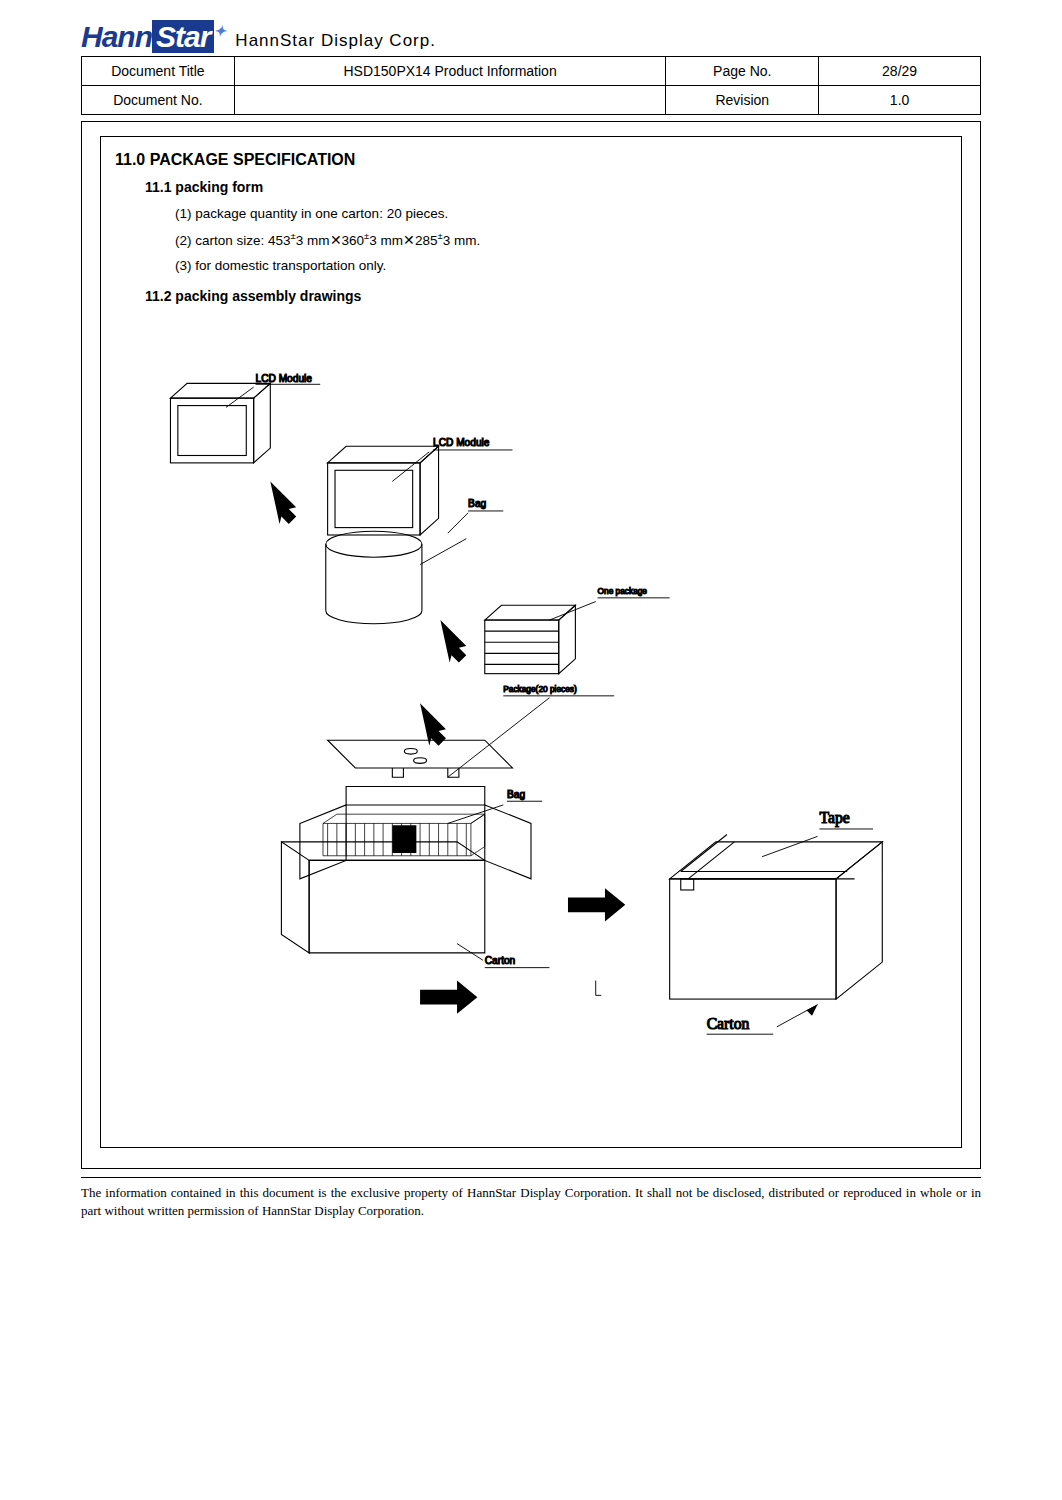Hann Star✦
HannStar Display Corp.
| Document Title | HSD150PX14 Product Information | Page No. | 28/29 |
| Document No. | | Revision | 1.0 |
11.0 PACKAGE SPECIFICATION
11.1 packing form
(1) package quantity in one carton: 20 pieces.
(2) carton size: 453±3 mm✕360±3 mm✕285±3 mm.
(3) for domestic transportation only.
11.2 packing assembly drawings
LCD Module LCD Module Bag One package Package(20 pieces) Bag Carton Tape Carton
The information contained in this document is the exclusive property of HannStar Display Corporation. It shall not be disclosed, distributed or reproduced in whole or in part without written permission of HannStar Display Corporation.